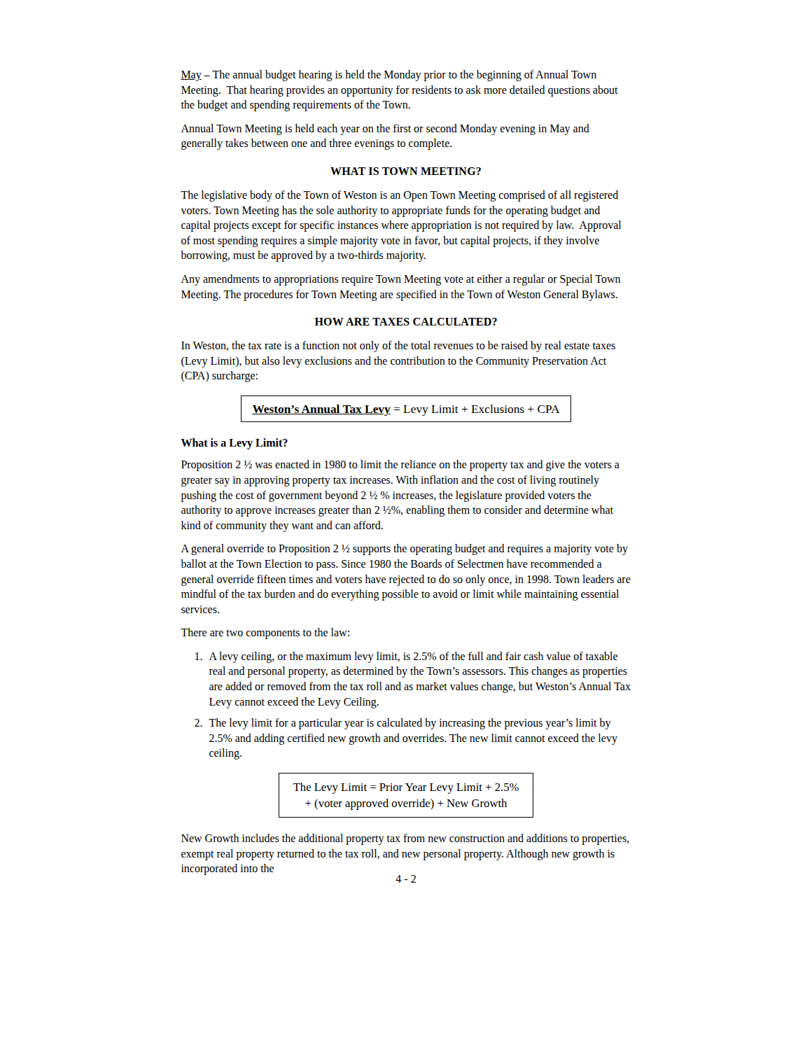May – The annual budget hearing is held the Monday prior to the beginning of Annual Town Meeting. That hearing provides an opportunity for residents to ask more detailed questions about the budget and spending requirements of the Town.
Annual Town Meeting is held each year on the first or second Monday evening in May and generally takes between one and three evenings to complete.
WHAT IS TOWN MEETING?
The legislative body of the Town of Weston is an Open Town Meeting comprised of all registered voters. Town Meeting has the sole authority to appropriate funds for the operating budget and capital projects except for specific instances where appropriation is not required by law. Approval of most spending requires a simple majority vote in favor, but capital projects, if they involve borrowing, must be approved by a two-thirds majority.
Any amendments to appropriations require Town Meeting vote at either a regular or Special Town Meeting. The procedures for Town Meeting are specified in the Town of Weston General Bylaws.
HOW ARE TAXES CALCULATED?
In Weston, the tax rate is a function not only of the total revenues to be raised by real estate taxes (Levy Limit), but also levy exclusions and the contribution to the Community Preservation Act (CPA) surcharge:
Weston’s Annual Tax Levy = Levy Limit + Exclusions + CPA
What is a Levy Limit?
Proposition 2 ½ was enacted in 1980 to limit the reliance on the property tax and give the voters a greater say in approving property tax increases. With inflation and the cost of living routinely pushing the cost of government beyond 2 ½ % increases, the legislature provided voters the authority to approve increases greater than 2 ½%, enabling them to consider and determine what kind of community they want and can afford.
A general override to Proposition 2 ½ supports the operating budget and requires a majority vote by ballot at the Town Election to pass. Since 1980 the Boards of Selectmen have recommended a general override fifteen times and voters have rejected to do so only once, in 1998. Town leaders are mindful of the tax burden and do everything possible to avoid or limit while maintaining essential services.
There are two components to the law:
A levy ceiling, or the maximum levy limit, is 2.5% of the full and fair cash value of taxable real and personal property, as determined by the Town’s assessors. This changes as properties are added or removed from the tax roll and as market values change, but Weston’s Annual Tax Levy cannot exceed the Levy Ceiling.
The levy limit for a particular year is calculated by increasing the previous year’s limit by 2.5% and adding certified new growth and overrides. The new limit cannot exceed the levy ceiling.
The Levy Limit = Prior Year Levy Limit + 2.5%
+ (voter approved override) + New Growth
New Growth includes the additional property tax from new construction and additions to properties, exempt real property returned to the tax roll, and new personal property. Although new growth is incorporated into the
4 - 2